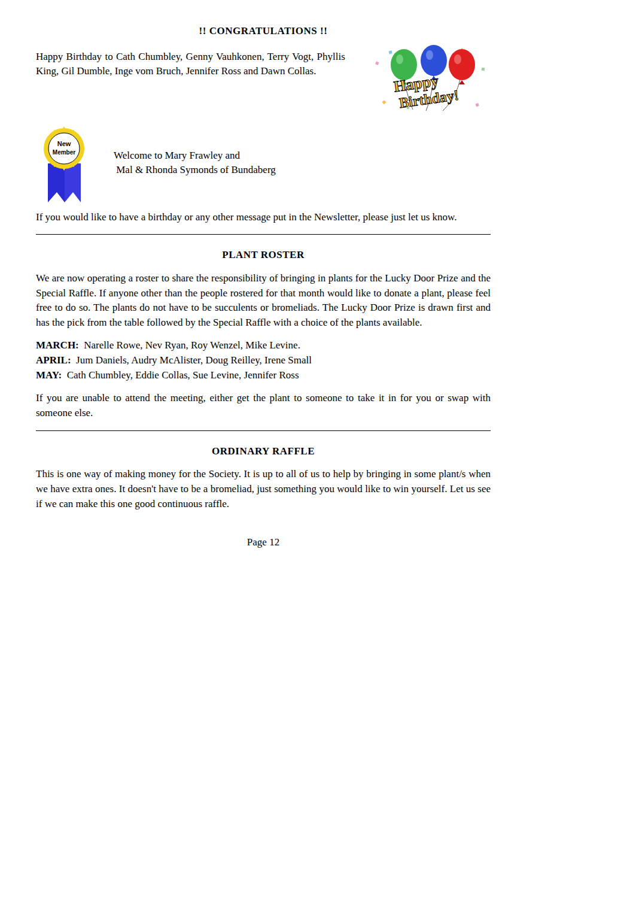!! CONGRATULATIONS !!
Happy Birthday!
Happy Birthday to Cath Chumbley, Genny Vauhkonen, Terry Vogt, Phyllis King, Gil Dumble, Inge vom Bruch, Jennifer Ross and Dawn Collas.
New Member
Welcome to Mary Frawley and
Mal & Rhonda Symonds of Bundaberg
If you would like to have a birthday or any other message put in the Newsletter, please just let us know.
PLANT ROSTER
We are now operating a roster to share the responsibility of bringing in plants for the Lucky Door Prize and the Special Raffle. If anyone other than the people rostered for that month would like to donate a plant, please feel free to do so. The plants do not have to be succulents or bromeliads. The Lucky Door Prize is drawn first and has the pick from the table followed by the Special Raffle with a choice of the plants available.
MARCH: Narelle Rowe, Nev Ryan, Roy Wenzel, Mike Levine.
APRIL: Jum Daniels, Audry McAlister, Doug Reilley, Irene Small
MAY: Cath Chumbley, Eddie Collas, Sue Levine, Jennifer Ross
If you are unable to attend the meeting, either get the plant to someone to take it in for you or swap with someone else.
ORDINARY RAFFLE
This is one way of making money for the Society. It is up to all of us to help by bringing in some plant/s when we have extra ones. It doesn't have to be a bromeliad, just something you would like to win yourself. Let us see if we can make this one good continuous raffle.
Page 12